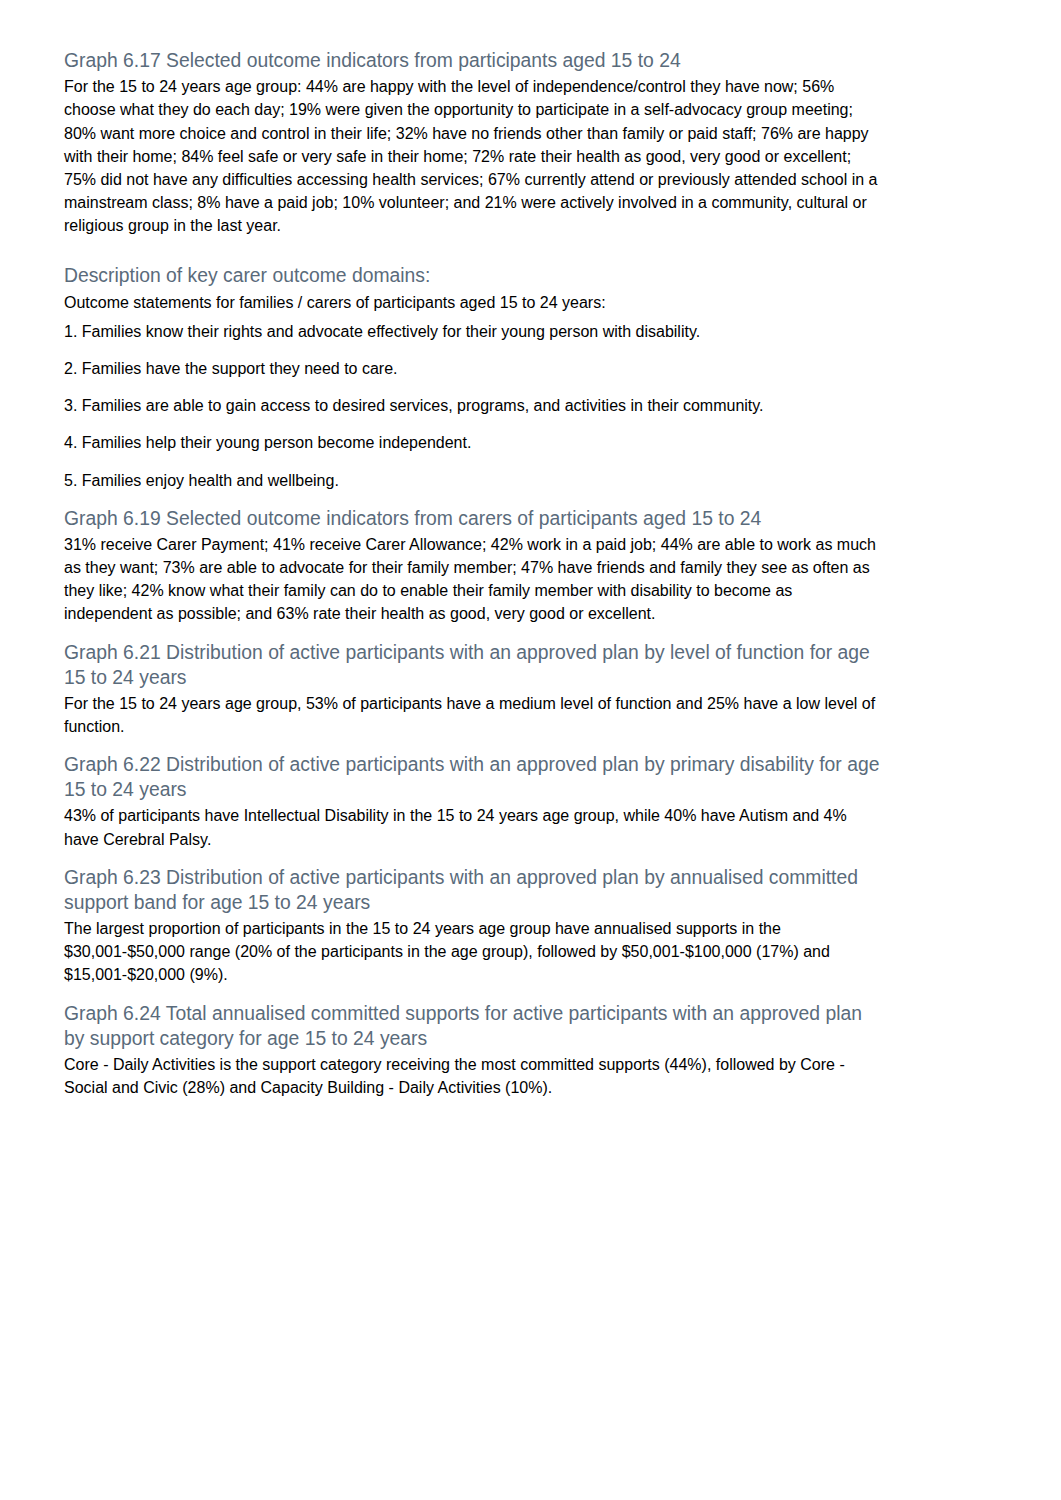Graph 6.17 Selected outcome indicators from participants aged 15 to 24
For the 15 to 24 years age group: 44% are happy with the level of independence/control they have now; 56% choose what they do each day; 19% were given the opportunity to participate in a self-advocacy group meeting; 80% want more choice and control in their life; 32% have no friends other than family or paid staff; 76% are happy with their home; 84% feel safe or very safe in their home; 72% rate their health as good, very good or excellent; 75% did not have any difficulties accessing health services; 67% currently attend or previously attended school in a mainstream class; 8% have a paid job; 10% volunteer; and 21% were actively involved in a community, cultural or religious group in the last year.
Description of key carer outcome domains:
Outcome statements for families / carers of participants aged 15 to 24 years:
1. Families know their rights and advocate effectively for their young person with disability.
2. Families have the support they need to care.
3. Families are able to gain access to desired services, programs, and activities in their community.
4. Families help their young person become independent.
5. Families enjoy health and wellbeing.
Graph 6.19 Selected outcome indicators from carers of participants aged 15 to 24
31% receive Carer Payment; 41% receive Carer Allowance; 42% work in a paid job; 44% are able to work as much as they want; 73% are able to advocate for their family member; 47% have friends and family they see as often as they like; 42% know what their family can do to enable their family member with disability to become as independent as possible; and 63% rate their health as good, very good or excellent.
Graph 6.21 Distribution of active participants with an approved plan by level of function for age 15 to 24 years
For the 15 to 24 years age group, 53% of participants have a medium level of function and 25% have a low level of function.
Graph 6.22 Distribution of active participants with an approved plan by primary disability for age 15 to 24 years
43% of participants have Intellectual Disability in the 15 to 24 years age group, while 40% have Autism and 4% have Cerebral Palsy.
Graph 6.23 Distribution of active participants with an approved plan by annualised committed support band for age 15 to 24 years
The largest proportion of participants in the 15 to 24 years age group have annualised supports in the $30,001-$50,000 range (20% of the participants in the age group), followed by $50,001-$100,000 (17%) and $15,001-$20,000 (9%).
Graph 6.24 Total annualised committed supports for active participants with an approved plan by support category for age 15 to 24 years
Core - Daily Activities is the support category receiving the most committed supports (44%), followed by Core - Social and Civic (28%) and Capacity Building - Daily Activities (10%).